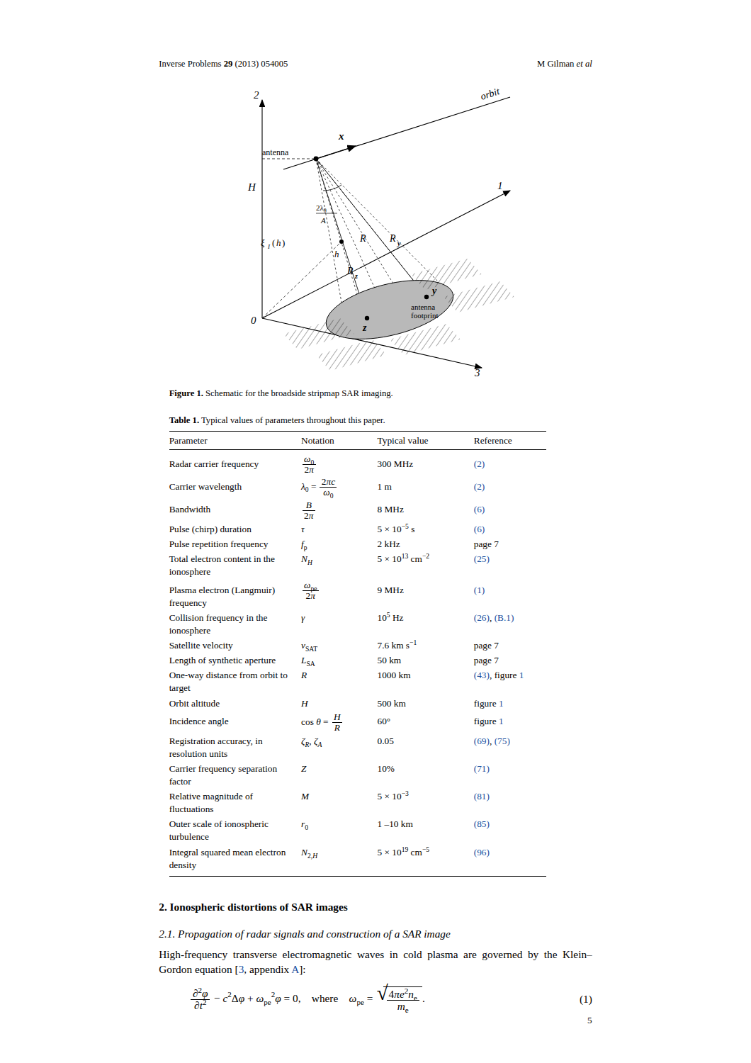Inverse Problems 29 (2013) 054005
M Gilman et al
2 orbit antenna x H 1 3 0 2λ0 A h ξ I ( h ) R R y R z y z antenna footprint
Figure 1. Schematic for the broadside stripmap SAR imaging.
Table 1. Typical values of parameters throughout this paper.
| Parameter | Notation | Typical value | Reference |
| --- | --- | --- | --- |
| Radar carrier frequency | ω 0 2 π | 300 MHz | (2) |
| Carrier wavelength | λ 0 = 2 πc ω 0 | 1 m | (2) |
| Bandwidth | B 2 π | 8 MHz | (6) |
| Pulse (chirp) duration | τ | 5 × 10 −5 s | (6) |
| Pulse repetition frequency | f p | 2 kHz | page 7 |
| Total electron content in the ionosphere | N H | 5 × 10 13 cm −2 | (25) |
| Plasma electron (Langmuir) frequency | ω pe 2 π | 9 MHz | (1) |
| Collision frequency in the ionosphere | γ | 10 5 Hz | (26) , (B.1) |
| Satellite velocity | v SAT | 7.6 km s −1 | page 7 |
| Length of synthetic aperture | L SA | 50 km | page 7 |
| One-way distance from orbit to target | R | 1000 km | (43) , figure 1 |
| Orbit altitude | H | 500 km | figure 1 |
| Incidence angle | cos θ = H R | 60° | figure 1 |
| Registration accuracy, in resolution units | ζ R , ζ A | 0.05 | (69) , (75) |
| Carrier frequency separation factor | Z | 10% | (71) |
| Relative magnitude of fluctuations | M | 5 × 10 −3 | (81) |
| Outer scale of ionospheric turbulence | r 0 | 1 –10 km | (85) |
| Integral squared mean electron density | N 2, H | 5 × 10 19 cm −5 | (96) |
2. Ionospheric distortions of SAR images
2.1. Propagation of radar signals and construction of a SAR image
High-frequency transverse electromagnetic waves in cold plasma are governed by the Klein–Gordon equation [3, appendix A]:
∂2φ∂t2 − c2Δφ + ωpe2φ = 0, where ωpe = 4πe2ne me.
(1)
5